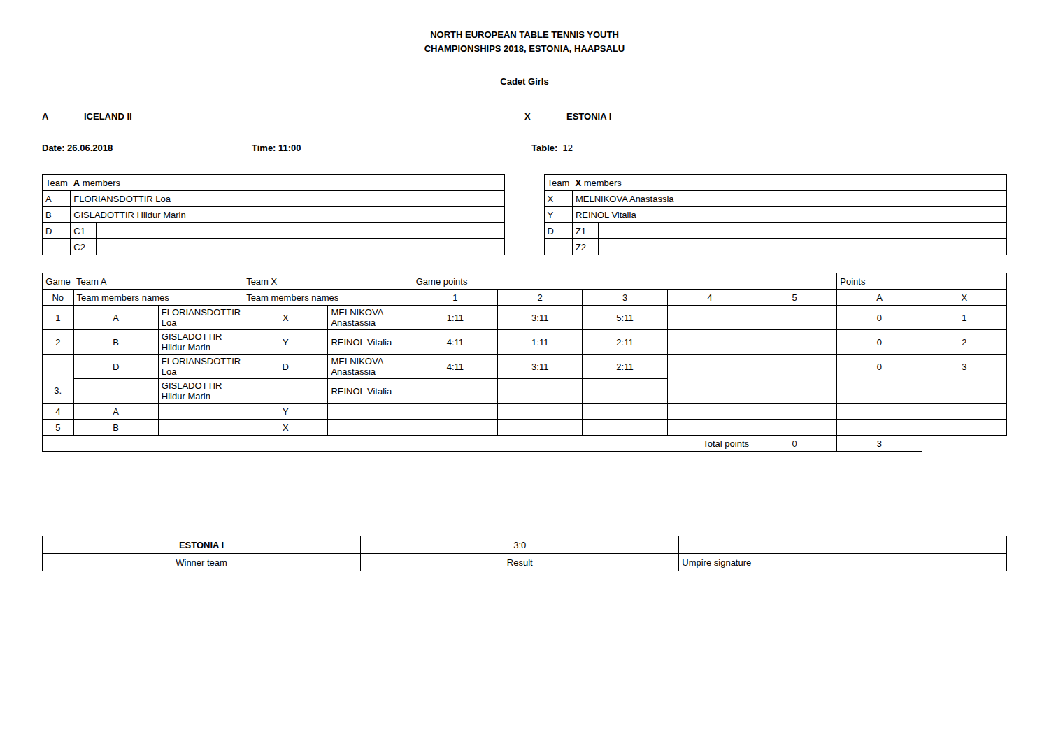NORTH EUROPEAN TABLE TENNIS YOUTH
CHAMPIONSHIPS 2018, ESTONIA, HAAPSALU
Cadet Girls
A
ICELAND II
X
ESTONIA I
Date: 26.06.2018
Time: 11:00
Table: 12
| Team | A members |
| A | FLORIANSDOTTIR Loa |
| B | GISLADOTTIR Hildur Marin |
| D | C1 | |
| | C2 | |
| Team | X members |
| X | MELNIKOVA Anastassia |
| Y | REINOL Vitalia |
| D | Z1 | |
| | Z2 | |
| Game | Team A | Team X | Game points | Points |
| No | Team members names | Team members names | 1 | 2 | 3 | 4 | 5 | A | X |
| 1 | A | FLORIANSDOTTIR Loa | X | MELNIKOVA Anastassia | 1:11 | 3:11 | 5:11 | | | 0 | 1 |
| 2 | B | GISLADOTTIR Hildur Marin | Y | REINOL Vitalia | 4:11 | 1:11 | 2:11 | | | 0 | 2 |
| | D | FLORIANSDOTTIR Loa | D | MELNIKOVA Anastassia | 4:11 | 3:11 | 2:11 | | | 0 | 3 |
| 3. | | GISLADOTTIR Hildur Marin | | REINOL Vitalia | | | | | | | |
| 4 | A | | Y | | | | | | | | |
| 5 | B | | X | | | | | | | | |
| Total points | 0 | 3 |
| ESTONIA I | 3:0 | |
| Winner team | Result | Umpire signature |